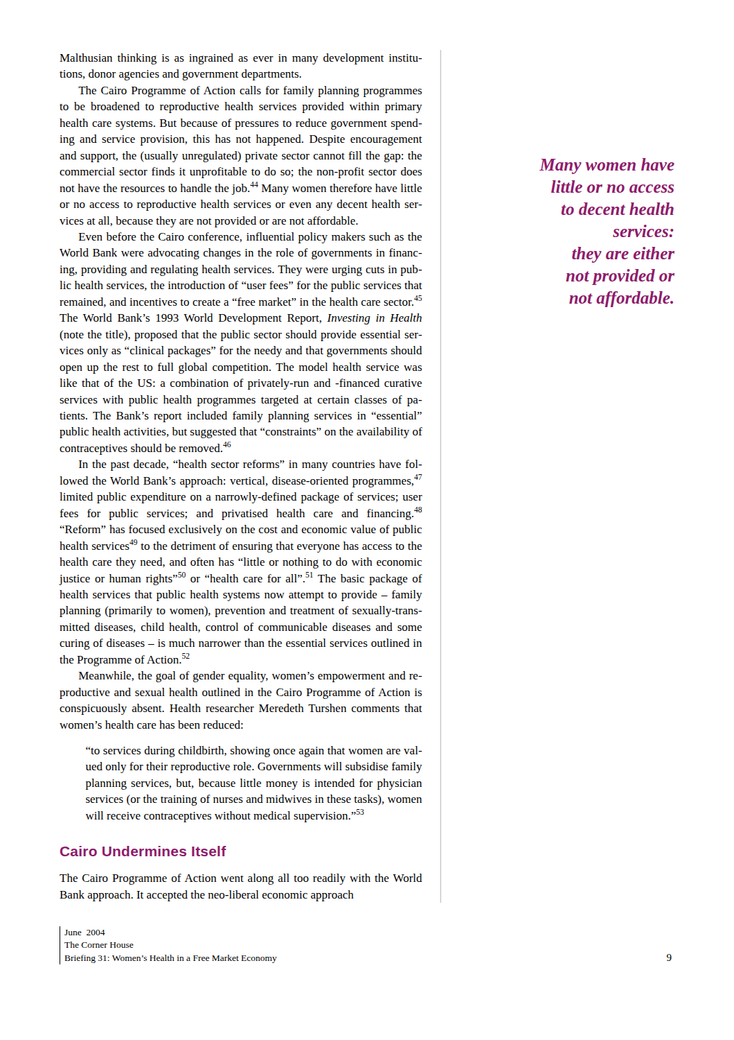Malthusian thinking is as ingrained as ever in many development institutions, donor agencies and government departments.
The Cairo Programme of Action calls for family planning programmes to be broadened to reproductive health services provided within primary health care systems. But because of pressures to reduce government spending and service provision, this has not happened. Despite encouragement and support, the (usually unregulated) private sector cannot fill the gap: the commercial sector finds it unprofitable to do so; the non-profit sector does not have the resources to handle the job.44 Many women therefore have little or no access to reproductive health services or even any decent health services at all, because they are not provided or are not affordable.
Even before the Cairo conference, influential policy makers such as the World Bank were advocating changes in the role of governments in financing, providing and regulating health services. They were urging cuts in public health services, the introduction of “user fees” for the public services that remained, and incentives to create a “free market” in the health care sector.45 The World Bank’s 1993 World Development Report, Investing in Health (note the title), proposed that the public sector should provide essential services only as “clinical packages” for the needy and that governments should open up the rest to full global competition. The model health service was like that of the US: a combination of privately-run and -financed curative services with public health programmes targeted at certain classes of patients. The Bank’s report included family planning services in “essential” public health activities, but suggested that “constraints” on the availability of contraceptives should be removed.46
In the past decade, “health sector reforms” in many countries have followed the World Bank’s approach: vertical, disease-oriented programmes,47 limited public expenditure on a narrowly-defined package of services; user fees for public services; and privatised health care and financing.48 “Reform” has focused exclusively on the cost and economic value of public health services49 to the detriment of ensuring that everyone has access to the health care they need, and often has “little or nothing to do with economic justice or human rights”50 or “health care for all”.51 The basic package of health services that public health systems now attempt to provide – family planning (primarily to women), prevention and treatment of sexually-transmitted diseases, child health, control of communicable diseases and some curing of diseases – is much narrower than the essential services outlined in the Programme of Action.52
Meanwhile, the goal of gender equality, women’s empowerment and reproductive and sexual health outlined in the Cairo Programme of Action is conspicuously absent. Health researcher Meredeth Turshen comments that women’s health care has been reduced:
“to services during childbirth, showing once again that women are valued only for their reproductive role. Governments will subsidise family planning services, but, because little money is intended for physician services (or the training of nurses and midwives in these tasks), women will receive contraceptives without medical supervision.”53
Cairo Undermines Itself
The Cairo Programme of Action went along all too readily with the World Bank approach. It accepted the neo-liberal economic approach
Many women have
little or no access
to decent health
services:
they are either
not provided or
not affordable.
June 2004
The Corner House
Briefing 31: Women’s Health in a Free Market Economy
9